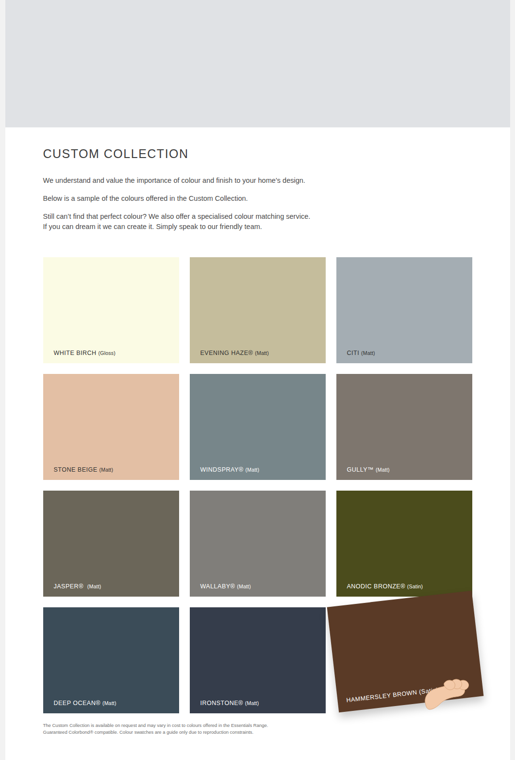CUSTOM COLLECTION
We understand and value the importance of colour and finish to your home’s design.
Below is a sample of the colours offered in the Custom Collection.
Still can’t find that perfect colour? We also offer a specialised colour matching service. If you can dream it we can create it. Simply speak to our friendly team.
WHITE BIRCH (Gloss)
EVENING HAZE® (Matt)
CITI (Matt)
STONE BEIGE (Matt)
WINDSPRAY® (Matt)
GULLY™ (Matt)
JASPER® (Matt)
WALLABY® (Matt)
ANODIC BRONZE® (Satin)
DEEP OCEAN® (Matt)
IRONSTONE® (Matt)
HAMMERSLEY BROWN (Satin)
The Custom Collection is available on request and may vary in cost to colours offered in the Essentials Range.
Guaranteed Colorbond® compatible. Colour swatches are a guide only due to reproduction constraints.